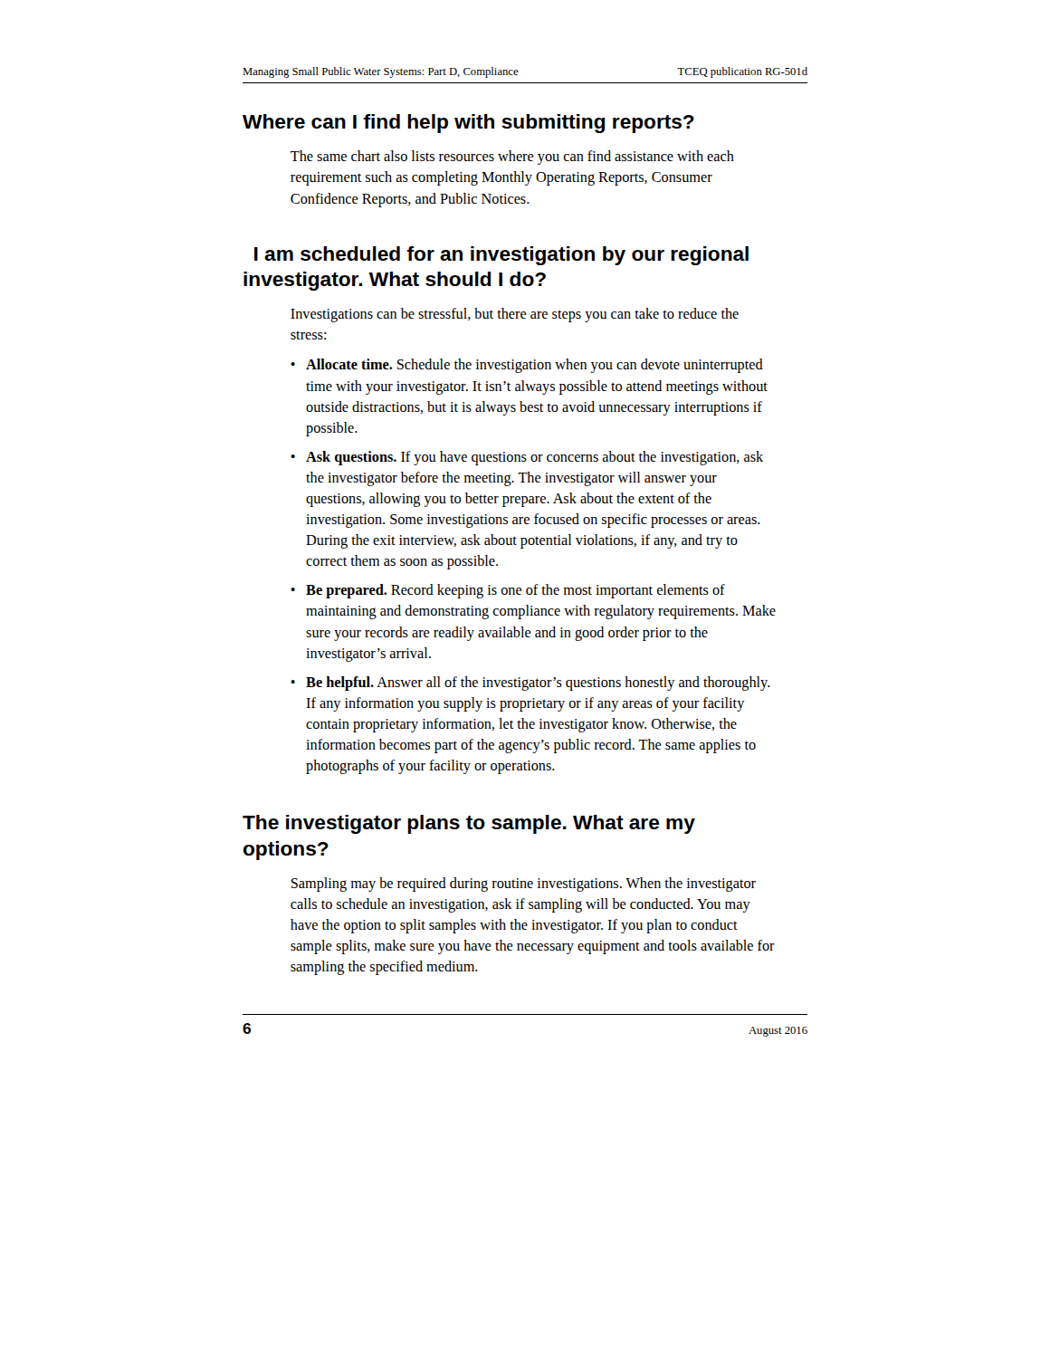Managing Small Public Water Systems: Part D, Compliance TCEQ publication RG-501d
Where can I find help with submitting reports?
The same chart also lists resources where you can find assistance with each requirement such as completing Monthly Operating Reports, Consumer Confidence Reports, and Public Notices.
I am scheduled for an investigation by our regional investigator. What should I do?
Investigations can be stressful, but there are steps you can take to reduce the stress:
Allocate time. Schedule the investigation when you can devote uninterrupted time with your investigator. It isn’t always possible to attend meetings without outside distractions, but it is always best to avoid unnecessary interruptions if possible.
Ask questions. If you have questions or concerns about the investigation, ask the investigator before the meeting. The investigator will answer your questions, allowing you to better prepare. Ask about the extent of the investigation. Some investigations are focused on specific processes or areas. During the exit interview, ask about potential violations, if any, and try to correct them as soon as possible.
Be prepared. Record keeping is one of the most important elements of maintaining and demonstrating compliance with regulatory requirements. Make sure your records are readily available and in good order prior to the investigator’s arrival.
Be helpful. Answer all of the investigator’s questions honestly and thoroughly. If any information you supply is proprietary or if any areas of your facility contain proprietary information, let the investigator know. Otherwise, the information becomes part of the agency’s public record. The same applies to photographs of your facility or operations.
The investigator plans to sample. What are my options?
Sampling may be required during routine investigations. When the investigator calls to schedule an investigation, ask if sampling will be conducted. You may have the option to split samples with the investigator. If you plan to conduct sample splits, make sure you have the necessary equipment and tools available for sampling the specified medium.
6 August 2016